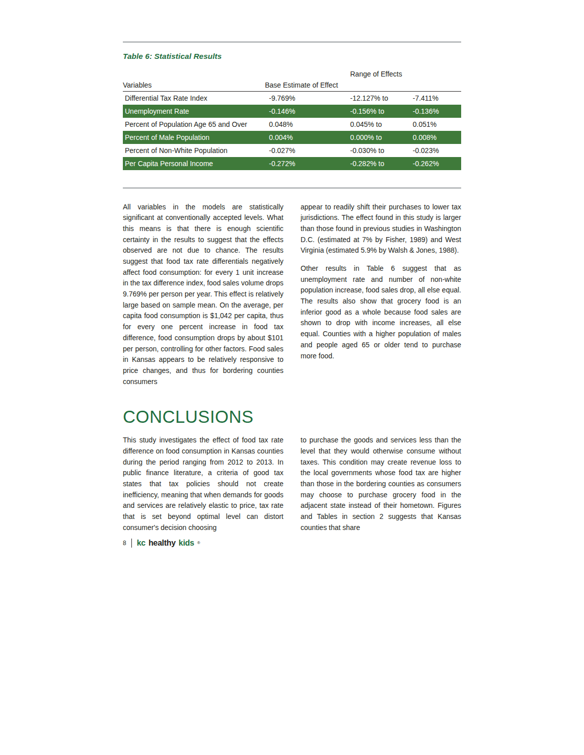Table 6: Statistical Results
| | | Range of Effects |
| --- | --- | --- |
| Variables | Base Estimate of Effect | |
| Differential Tax Rate Index | -9.769% | -12.127% to | -7.411% |
| Unemployment Rate | -0.146% | -0.156% to | -0.136% |
| Percent of Population Age 65 and Over | 0.048% | 0.045% to | 0.051% |
| Percent of Male Population | 0.004% | 0.000% to | 0.008% |
| Percent of Non-White Population | -0.027% | -0.030% to | -0.023% |
| Per Capita Personal Income | -0.272% | -0.282% to | -0.262% |
All variables in the models are statistically significant at conventionally accepted levels. What this means is that there is enough scientific certainty in the results to suggest that the effects observed are not due to chance. The results suggest that food tax rate differentials negatively affect food consumption: for every 1 unit increase in the tax difference index, food sales volume drops 9.769% per person per year. This effect is relatively large based on sample mean. On the average, per capita food consumption is $1,042 per capita, thus for every one percent increase in food tax difference, food consumption drops by about $101 per person, controlling for other factors. Food sales in Kansas appears to be relatively responsive to price changes, and thus for bordering counties consumers
appear to readily shift their purchases to lower tax jurisdictions. The effect found in this study is larger than those found in previous studies in Washington D.C. (estimated at 7% by Fisher, 1989) and West Virginia (estimated 5.9% by Walsh & Jones, 1988).
Other results in Table 6 suggest that as unemployment rate and number of non-white population increase, food sales drop, all else equal. The results also show that grocery food is an inferior good as a whole because food sales are shown to drop with income increases, all else equal. Counties with a higher population of males and people aged 65 or older tend to purchase more food.
CONCLUSIONS
This study investigates the effect of food tax rate difference on food consumption in Kansas counties during the period ranging from 2012 to 2013. In public finance literature, a criteria of good tax states that tax policies should not create inefficiency, meaning that when demands for goods and services are relatively elastic to price, tax rate that is set beyond optimal level can distort consumer's decision choosing
to purchase the goods and services less than the level that they would otherwise consume without taxes. This condition may create revenue loss to the local governments whose food tax are higher than those in the bordering counties as consumers may choose to purchase grocery food in the adjacent state instead of their hometown. Figures and Tables in section 2 suggests that Kansas counties that share
8 kc healthy kids®